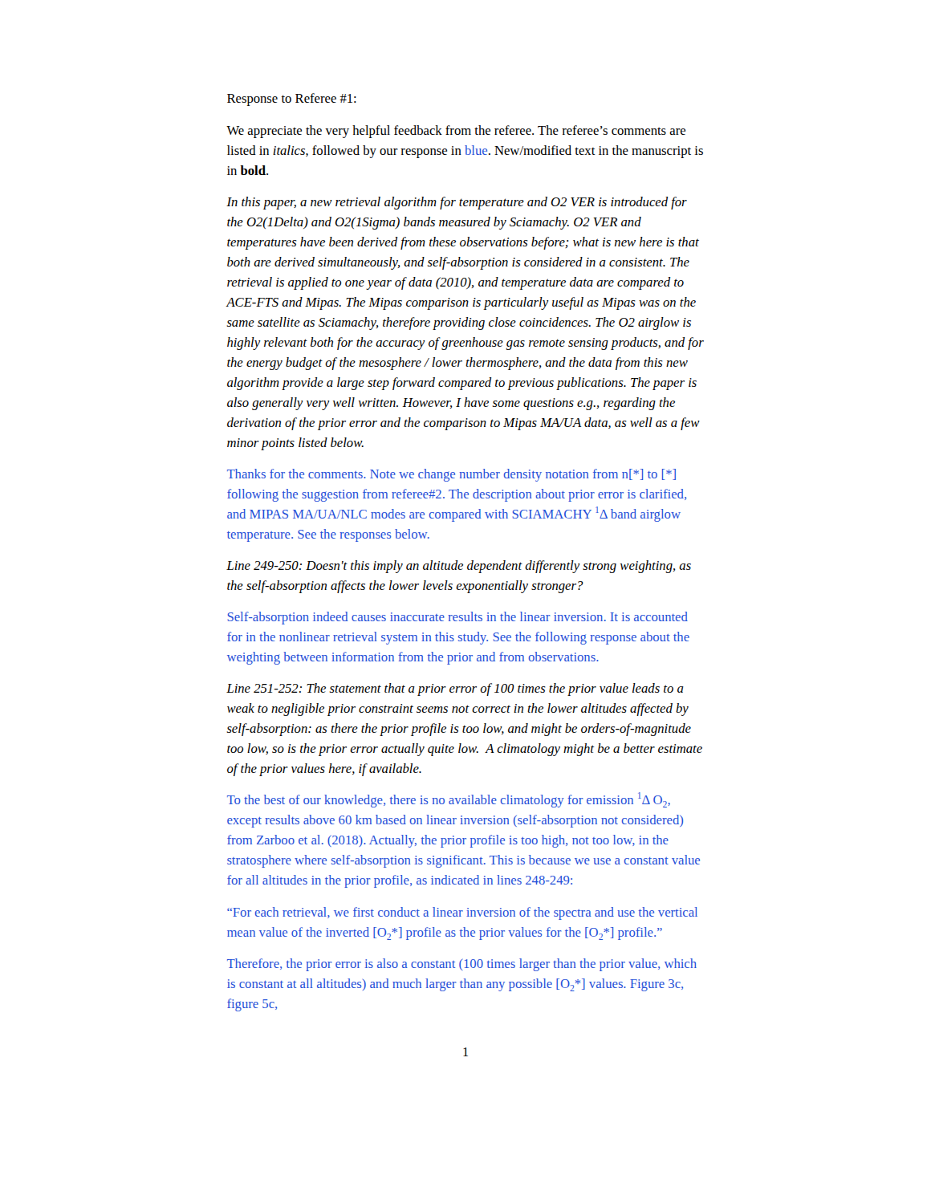Response to Referee #1:
We appreciate the very helpful feedback from the referee. The referee’s comments are listed in italics, followed by our response in blue. New/modified text in the manuscript is in bold.
In this paper, a new retrieval algorithm for temperature and O2 VER is introduced for the O2(1Delta) and O2(1Sigma) bands measured by Sciamachy. O2 VER and temperatures have been derived from these observations before; what is new here is that both are derived simultaneously, and self-absorption is considered in a consistent. The retrieval is applied to one year of data (2010), and temperature data are compared to ACE-FTS and Mipas. The Mipas comparison is particularly useful as Mipas was on the same satellite as Sciamachy, therefore providing close coincidences. The O2 airglow is highly relevant both for the accuracy of greenhouse gas remote sensing products, and for the energy budget of the mesosphere / lower thermosphere, and the data from this new algorithm provide a large step forward compared to previous publications. The paper is also generally very well written. However, I have some questions e.g., regarding the derivation of the prior error and the comparison to Mipas MA/UA data, as well as a few minor points listed below.
Thanks for the comments. Note we change number density notation from n[*] to [*] following the suggestion from referee#2. The description about prior error is clarified, and MIPAS MA/UA/NLC modes are compared with SCIAMACHY 1Δ band airglow temperature. See the responses below.
Line 249-250: Doesn't this imply an altitude dependent differently strong weighting, as the self-absorption affects the lower levels exponentially stronger?
Self-absorption indeed causes inaccurate results in the linear inversion. It is accounted for in the nonlinear retrieval system in this study. See the following response about the weighting between information from the prior and from observations.
Line 251-252: The statement that a prior error of 100 times the prior value leads to a weak to negligible prior constraint seems not correct in the lower altitudes affected by self-absorption: as there the prior profile is too low, and might be orders-of-magnitude too low, so is the prior error actually quite low. A climatology might be a better estimate of the prior values here, if available.
To the best of our knowledge, there is no available climatology for emission 1Δ O2, except results above 60 km based on linear inversion (self-absorption not considered) from Zarboo et al. (2018). Actually, the prior profile is too high, not too low, in the stratosphere where self-absorption is significant. This is because we use a constant value for all altitudes in the prior profile, as indicated in lines 248-249:
“For each retrieval, we first conduct a linear inversion of the spectra and use the vertical mean value of the inverted [O2*] profile as the prior values for the [O2*] profile.”
Therefore, the prior error is also a constant (100 times larger than the prior value, which is constant at all altitudes) and much larger than any possible [O2*] values. Figure 3c, figure 5c,
1